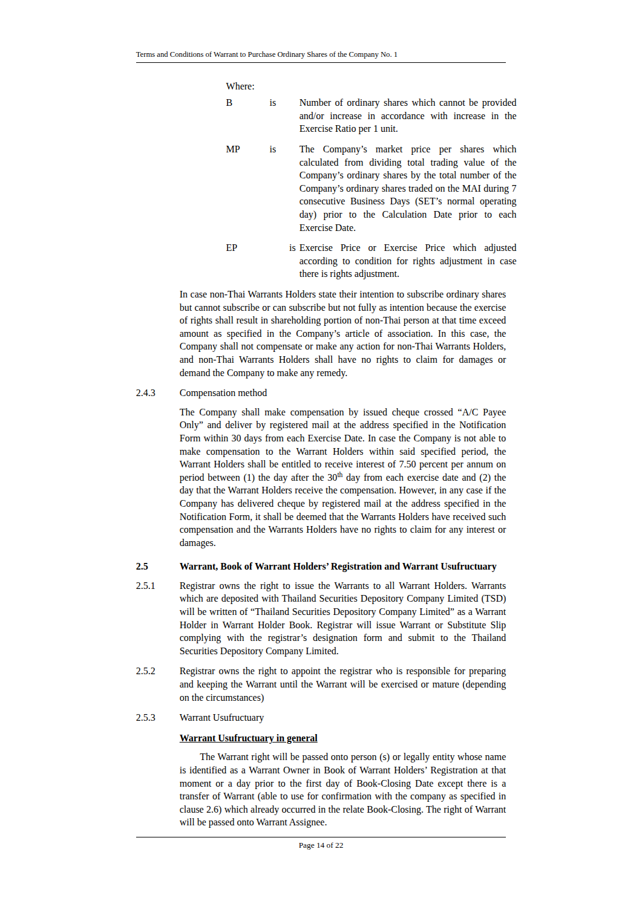Terms and Conditions of Warrant to Purchase Ordinary Shares of the Company No. 1
Where:
| B | is | Number of ordinary shares which cannot be provided and/or increase in accordance with increase in the Exercise Ratio per 1 unit. |
| MP | is | The Company’s market price per shares which calculated from dividing total trading value of the Company’s ordinary shares by the total number of the Company’s ordinary shares traded on the MAI during 7 consecutive Business Days (SET’s normal operating day) prior to the Calculation Date prior to each Exercise Date. |
| EP | is | Exercise Price or Exercise Price which adjusted according to condition for rights adjustment in case there is rights adjustment. |
In case non-Thai Warrants Holders state their intention to subscribe ordinary shares but cannot subscribe or can subscribe but not fully as intention because the exercise of rights shall result in shareholding portion of non-Thai person at that time exceed amount as specified in the Company’s article of association. In this case, the Company shall not compensate or make any action for non-Thai Warrants Holders, and non-Thai Warrants Holders shall have no rights to claim for damages or demand the Company to make any remedy.
2.4.3
Compensation method
The Company shall make compensation by issued cheque crossed “A/C Payee Only” and deliver by registered mail at the address specified in the Notification Form within 30 days from each Exercise Date. In case the Company is not able to make compensation to the Warrant Holders within said specified period, the Warrant Holders shall be entitled to receive interest of 7.50 percent per annum on period between (1) the day after the 30th day from each exercise date and (2) the day that the Warrant Holders receive the compensation. However, in any case if the Company has delivered cheque by registered mail at the address specified in the Notification Form, it shall be deemed that the Warrants Holders have received such compensation and the Warrants Holders have no rights to claim for any interest or damages.
2.5
Warrant, Book of Warrant Holders’ Registration and Warrant Usufructuary
2.5.1
Registrar owns the right to issue the Warrants to all Warrant Holders. Warrants which are deposited with Thailand Securities Depository Company Limited (TSD) will be written of “Thailand Securities Depository Company Limited” as a Warrant Holder in Warrant Holder Book. Registrar will issue Warrant or Substitute Slip complying with the registrar’s designation form and submit to the Thailand Securities Depository Company Limited.
2.5.2
Registrar owns the right to appoint the registrar who is responsible for preparing and keeping the Warrant until the Warrant will be exercised or mature (depending on the circumstances)
2.5.3
Warrant Usufructuary
Warrant Usufructuary in general
The Warrant right will be passed onto person (s) or legally entity whose name is identified as a Warrant Owner in Book of Warrant Holders’ Registration at that moment or a day prior to the first day of Book-Closing Date except there is a transfer of Warrant (able to use for confirmation with the company as specified in clause 2.6) which already occurred in the relate Book-Closing. The right of Warrant will be passed onto Warrant Assignee.
Page 14 of 22